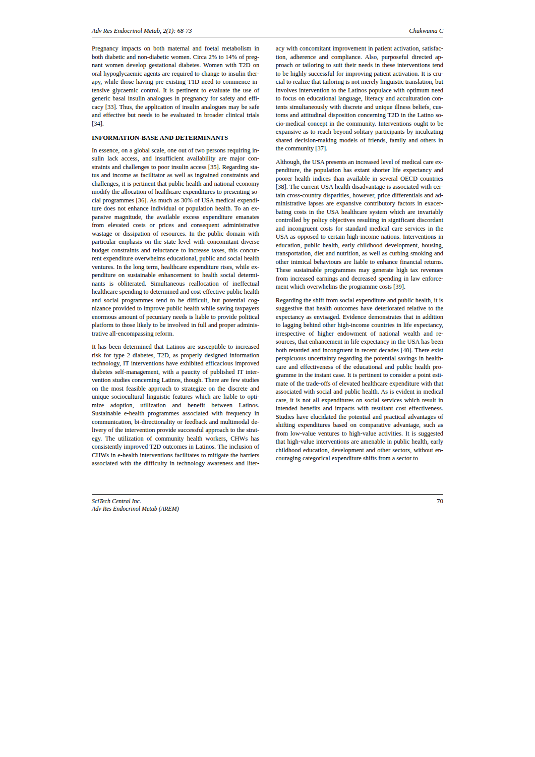Adv Res Endocrinol Metab, 2(1): 68-73
Chukwuma C
Pregnancy impacts on both maternal and foetal metabolism in both diabetic and non-diabetic women. Circa 2% to 14% of pregnant women develop gestational diabetes. Women with T2D on oral hypoglycaemic agents are required to change to insulin therapy, while those having pre-existing T1D need to commence intensive glycaemic control. It is pertinent to evaluate the use of generic basal insulin analogues in pregnancy for safety and efficacy [33]. Thus, the application of insulin analogues may be safe and effective but needs to be evaluated in broader clinical trials [34].
Information-base and determinants
In essence, on a global scale, one out of two persons requiring insulin lack access, and insufficient availability are major constraints and challenges to poor insulin access [35]. Regarding status and income as facilitator as well as ingrained constraints and challenges, it is pertinent that public health and national economy modify the allocation of healthcare expenditures to presenting social programmes [36]. As much as 30% of USA medical expenditure does not enhance individual or population health. To an expansive magnitude, the available excess expenditure emanates from elevated costs or prices and consequent administrative wastage or dissipation of resources. In the public domain with particular emphasis on the state level with concomitant diverse budget constraints and reluctance to increase taxes, this concurrent expenditure overwhelms educational, public and social health ventures. In the long term, healthcare expenditure rises, while expenditure on sustainable enhancement to health social determinants is obliterated. Simultaneous reallocation of ineffectual healthcare spending to determined and cost-effective public health and social programmes tend to be difficult, but potential cognizance provided to improve public health while saving taxpayers enormous amount of pecuniary needs is liable to provide political platform to those likely to be involved in full and proper administrative all-encompassing reform.
It has been determined that Latinos are susceptible to increased risk for type 2 diabetes, T2D, as properly designed information technology, IT interventions have exhibited efficacious improved diabetes self-management, with a paucity of published IT intervention studies concerning Latinos, though. There are few studies on the most feasible approach to strategize on the discrete and unique sociocultural linguistic features which are liable to optimize adoption, utilization and benefit between Latinos. Sustainable e-health programmes associated with frequency in communication, bi-directionality or feedback and multimodal delivery of the intervention provide successful approach to the strategy. The utilization of community health workers, CHWs has consistently improved T2D outcomes in Latinos. The inclusion of CHWs in e-health interventions facilitates to mitigate the barriers associated with the difficulty in technology awareness and literacy with concomitant improvement in patient activation, satisfaction, adherence and compliance. Also, purposeful directed approach or tailoring to suit their needs in these interventions tend to be highly successful for improving patient activation. It is crucial to realize that tailoring is not merely linguistic translation, but involves intervention to the Latinos populace with optimum need to focus on educational language, literacy and acculturation contents simultaneously with discrete and unique illness beliefs, customs and attitudinal disposition concerning T2D in the Latino socio-medical concept in the community. Interventions ought to be expansive as to reach beyond solitary participants by inculcating shared decision-making models of friends, family and others in the community [37].
Although, the USA presents an increased level of medical care expenditure, the population has extant shorter life expectancy and poorer health indices than available in several OECD countries [38]. The current USA health disadvantage is associated with certain cross-country disparities, however, price differentials and administrative lapses are expansive contributory factors in exacerbating costs in the USA healthcare system which are invariably controlled by policy objectives resulting in significant discordant and incongruent costs for standard medical care services in the USA as opposed to certain high-income nations. Interventions in education, public health, early childhood development, housing, transportation, diet and nutrition, as well as curbing smoking and other inimical behaviours are liable to enhance financial returns. These sustainable programmes may generate high tax revenues from increased earnings and decreased spending in law enforcement which overwhelms the programme costs [39].
Regarding the shift from social expenditure and public health, it is suggestive that health outcomes have deteriorated relative to the expectancy as envisaged. Evidence demonstrates that in addition to lagging behind other high-income countries in life expectancy, irrespective of higher endowment of national wealth and resources, that enhancement in life expectancy in the USA has been both retarded and incongruent in recent decades [40]. There exist perspicuous uncertainty regarding the potential savings in healthcare and effectiveness of the educational and public health programme in the instant case. It is pertinent to consider a point estimate of the trade-offs of elevated healthcare expenditure with that associated with social and public health. As is evident in medical care, it is not all expenditures on social services which result in intended benefits and impacts with resultant cost effectiveness. Studies have elucidated the potential and practical advantages of shifting expenditures based on comparative advantage, such as from low-value ventures to high-value activities. It is suggested that high-value interventions are amenable in public health, early childhood education, development and other sectors, without encouraging categorical expenditure shifts from a sector to
SciTech Central Inc.
Adv Res Endocrinol Metab (AREM)
70